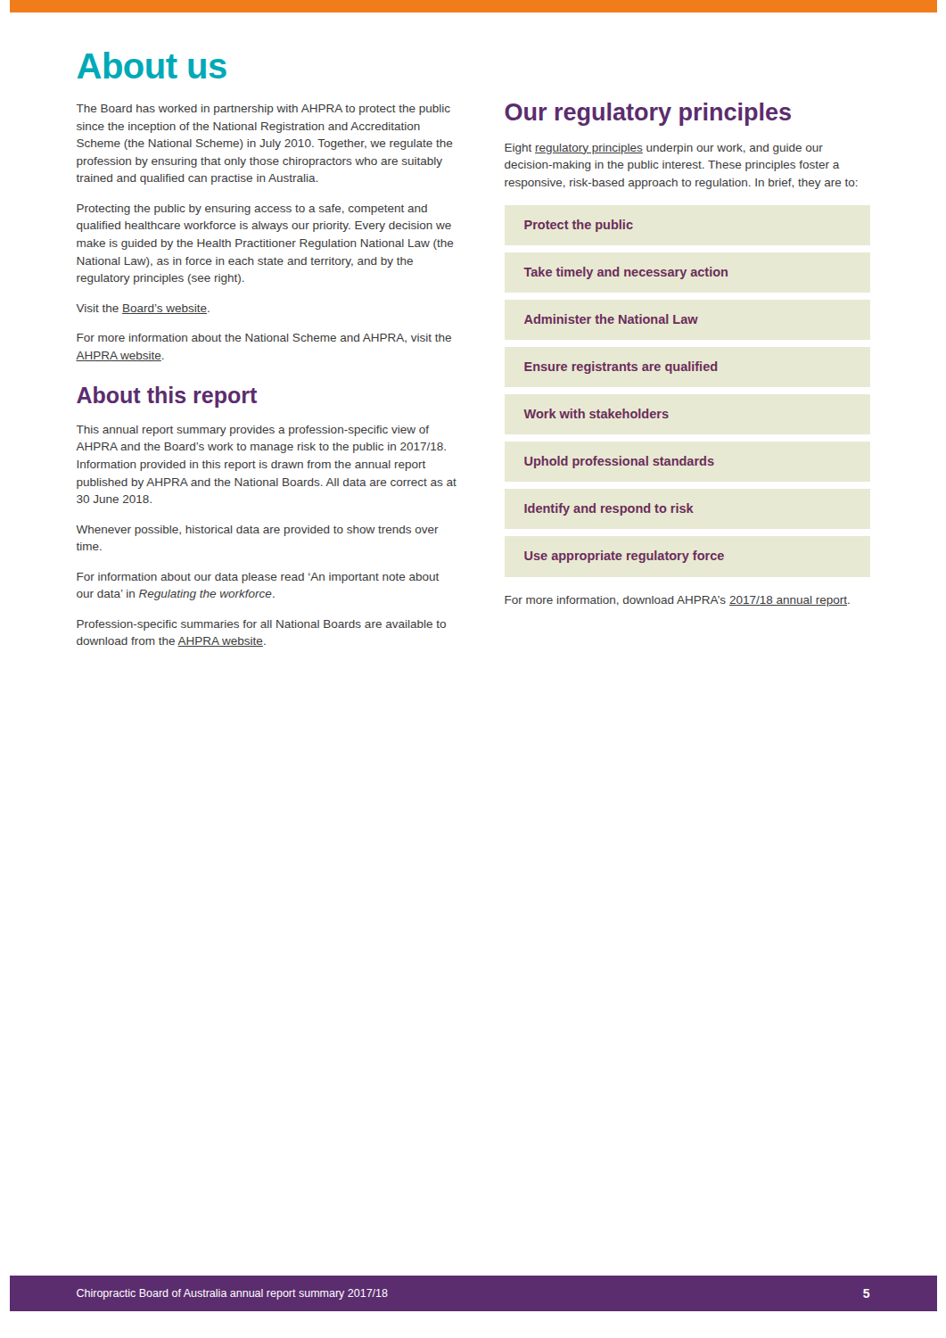About us
The Board has worked in partnership with AHPRA to protect the public since the inception of the National Registration and Accreditation Scheme (the National Scheme) in July 2010. Together, we regulate the profession by ensuring that only those chiropractors who are suitably trained and qualified can practise in Australia.
Protecting the public by ensuring access to a safe, competent and qualified healthcare workforce is always our priority. Every decision we make is guided by the Health Practitioner Regulation National Law (the National Law), as in force in each state and territory, and by the regulatory principles (see right).
Visit the Board’s website.
For more information about the National Scheme and AHPRA, visit the AHPRA website.
About this report
This annual report summary provides a profession-specific view of AHPRA and the Board’s work to manage risk to the public in 2017/18. Information provided in this report is drawn from the annual report published by AHPRA and the National Boards. All data are correct as at 30 June 2018.
Whenever possible, historical data are provided to show trends over time.
For information about our data please read ‘An important note about our data’ in Regulating the workforce.
Profession-specific summaries for all National Boards are available to download from the AHPRA website.
Our regulatory principles
Eight regulatory principles underpin our work, and guide our decision-making in the public interest. These principles foster a responsive, risk-based approach to regulation. In brief, they are to:
Protect the public
Take timely and necessary action
Administer the National Law
Ensure registrants are qualified
Work with stakeholders
Uphold professional standards
Identify and respond to risk
Use appropriate regulatory force
For more information, download AHPRA’s 2017/18 annual report.
Chiropractic Board of Australia annual report summary 2017/18 5